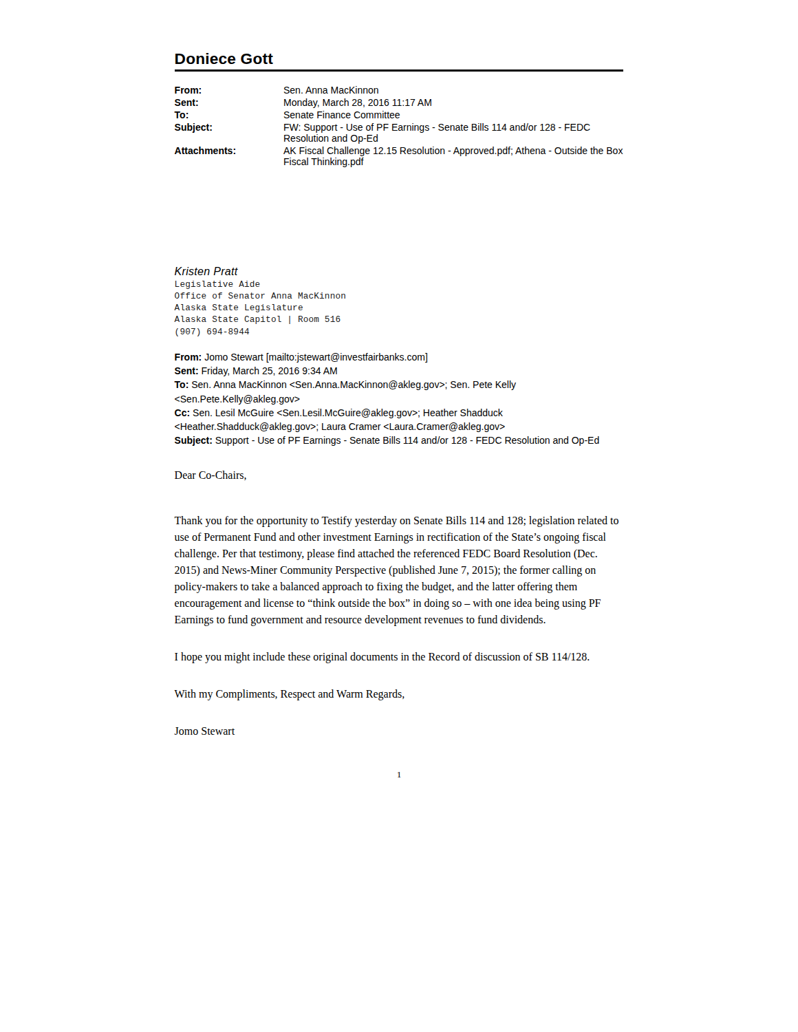Doniece Gott
| From: | Sen. Anna MacKinnon |
| Sent: | Monday, March 28, 2016 11:17 AM |
| To: | Senate Finance Committee |
| Subject: | FW: Support - Use of PF Earnings - Senate Bills 114 and/or 128 - FEDC Resolution and Op-Ed |
| Attachments: | AK Fiscal Challenge 12.15 Resolution - Approved.pdf; Athena - Outside the Box Fiscal Thinking.pdf |
Kristen Pratt
Legislative Aide
Office of Senator Anna MacKinnon
Alaska State Legislature
Alaska State Capitol | Room 516
(907) 694-8944
From: Jomo Stewart [mailto:jstewart@investfairbanks.com]
Sent: Friday, March 25, 2016 9:34 AM
To: Sen. Anna MacKinnon <Sen.Anna.MacKinnon@akleg.gov>; Sen. Pete Kelly <Sen.Pete.Kelly@akleg.gov>
Cc: Sen. Lesil McGuire <Sen.Lesil.McGuire@akleg.gov>; Heather Shadduck <Heather.Shadduck@akleg.gov>; Laura Cramer <Laura.Cramer@akleg.gov>
Subject: Support - Use of PF Earnings - Senate Bills 114 and/or 128 - FEDC Resolution and Op-Ed
Dear Co-Chairs,
Thank you for the opportunity to Testify yesterday on Senate Bills 114 and 128; legislation related to use of Permanent Fund and other investment Earnings in rectification of the State’s ongoing fiscal challenge. Per that testimony, please find attached the referenced FEDC Board Resolution (Dec. 2015) and News-Miner Community Perspective (published June 7, 2015); the former calling on policy-makers to take a balanced approach to fixing the budget, and the latter offering them encouragement and license to “think outside the box” in doing so – with one idea being using PF Earnings to fund government and resource development revenues to fund dividends.
I hope you might include these original documents in the Record of discussion of SB 114/128.
With my Compliments, Respect and Warm Regards,
Jomo Stewart
1